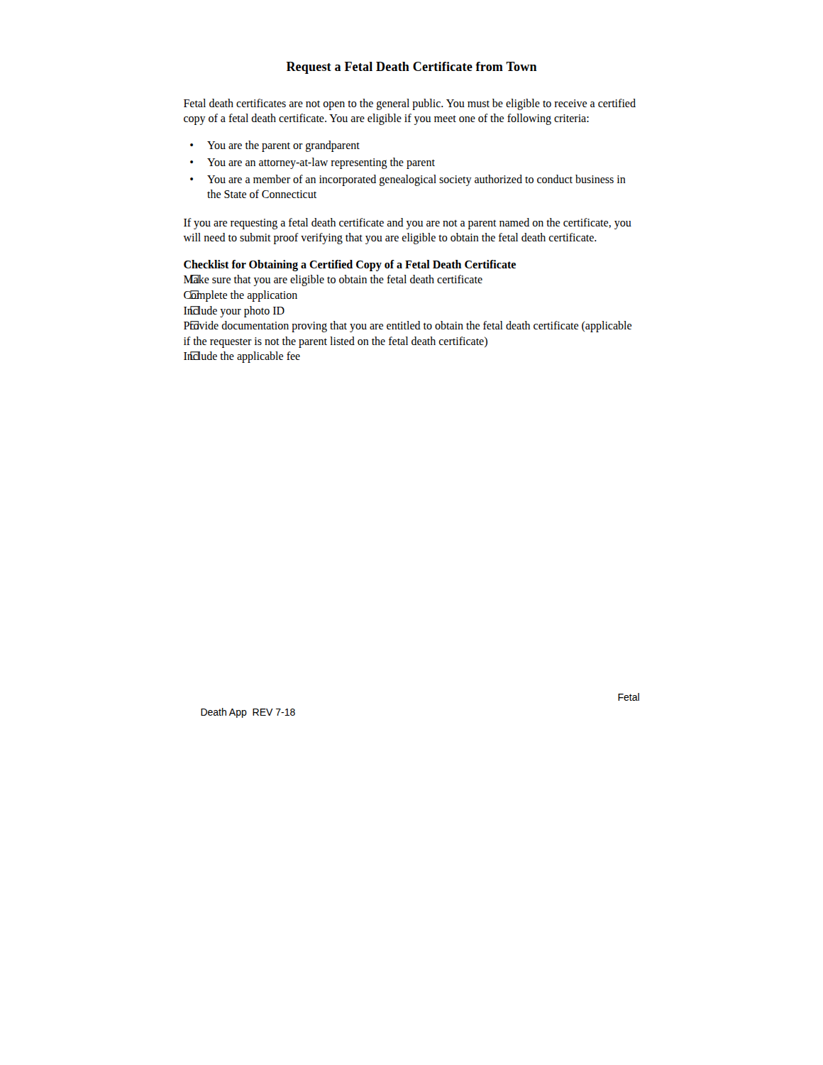Request a Fetal Death Certificate from Town
Fetal death certificates are not open to the general public. You must be eligible to receive a certified copy of a fetal death certificate. You are eligible if you meet one of the following criteria:
You are the parent or grandparent
You are an attorney-at-law representing the parent
You are a member of an incorporated genealogical society authorized to conduct business in the State of Connecticut
If you are requesting a fetal death certificate and you are not a parent named on the certificate, you will need to submit proof verifying that you are eligible to obtain the fetal death certificate.
Checklist for Obtaining a Certified Copy of a Fetal Death Certificate
Make sure that you are eligible to obtain the fetal death certificate
Complete the application
Include your photo ID
Provide documentation proving that you are entitled to obtain the fetal death certificate (applicable if the requester is not the parent listed on the fetal death certificate)
Include the applicable fee
Fetal
Death App REV 7-18